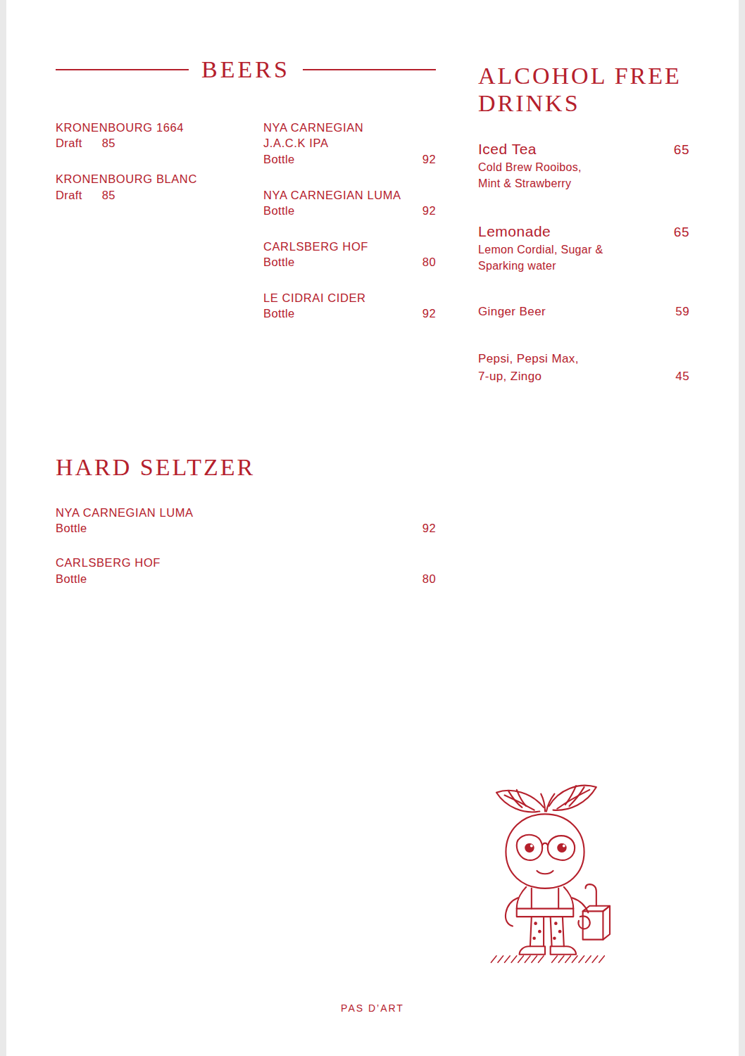BEERS
KRONENBOURG 1664
Draft 85
KRONENBOURG BLANC
Draft 85
NYA CARNEGIAN
J.A.C.K IPA
Bottle 92
NYA CARNEGIAN LUMA
Bottle 92
CARLSBERG HOF
Bottle 80
LE CIDRAI CIDER
Bottle 92
ALCOHOL FREE
DRINKS
Iced Tea 65
Cold Brew Rooibos,
Mint & Strawberry
Lemonade 65
Lemon Cordial, Sugar &
Sparking water
Ginger Beer 59
Pepsi, Pepsi Max,
7-up, Zingo
45
HARD SELTZER
NYA CARNEGIAN LUMA
Bottle 92
CARLSBERG HOF
Bottle 80
PAS D’ART